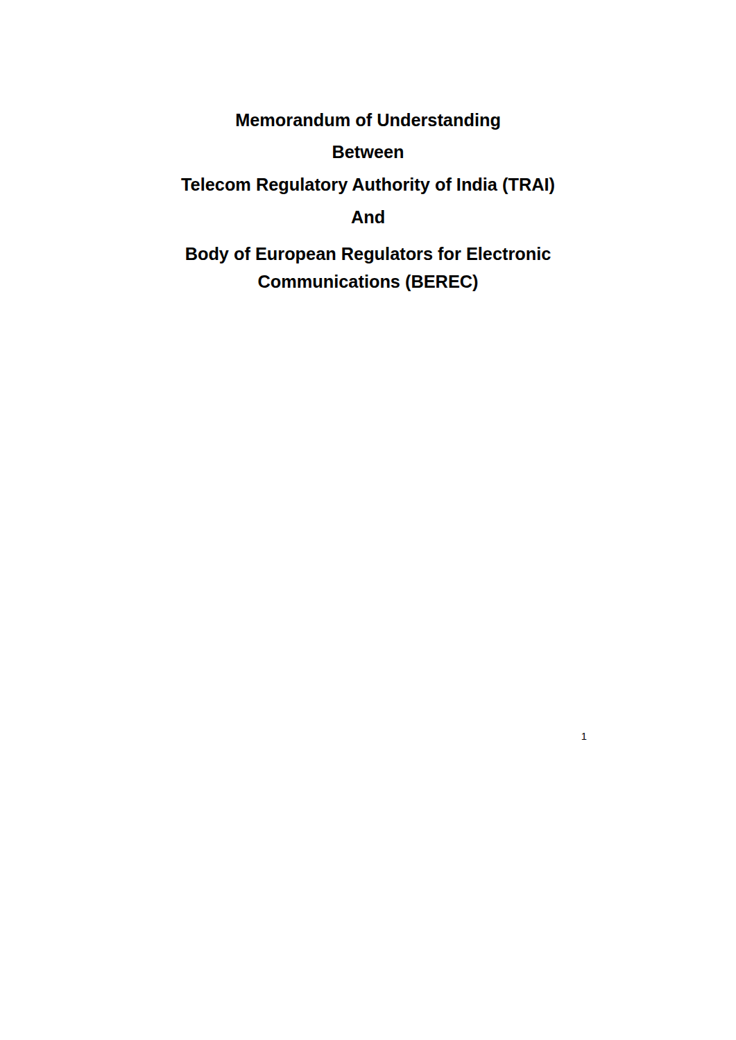Memorandum of Understanding
Between
Telecom Regulatory Authority of India (TRAI)
And
Body of European Regulators for Electronic
Communications (BEREC)
1